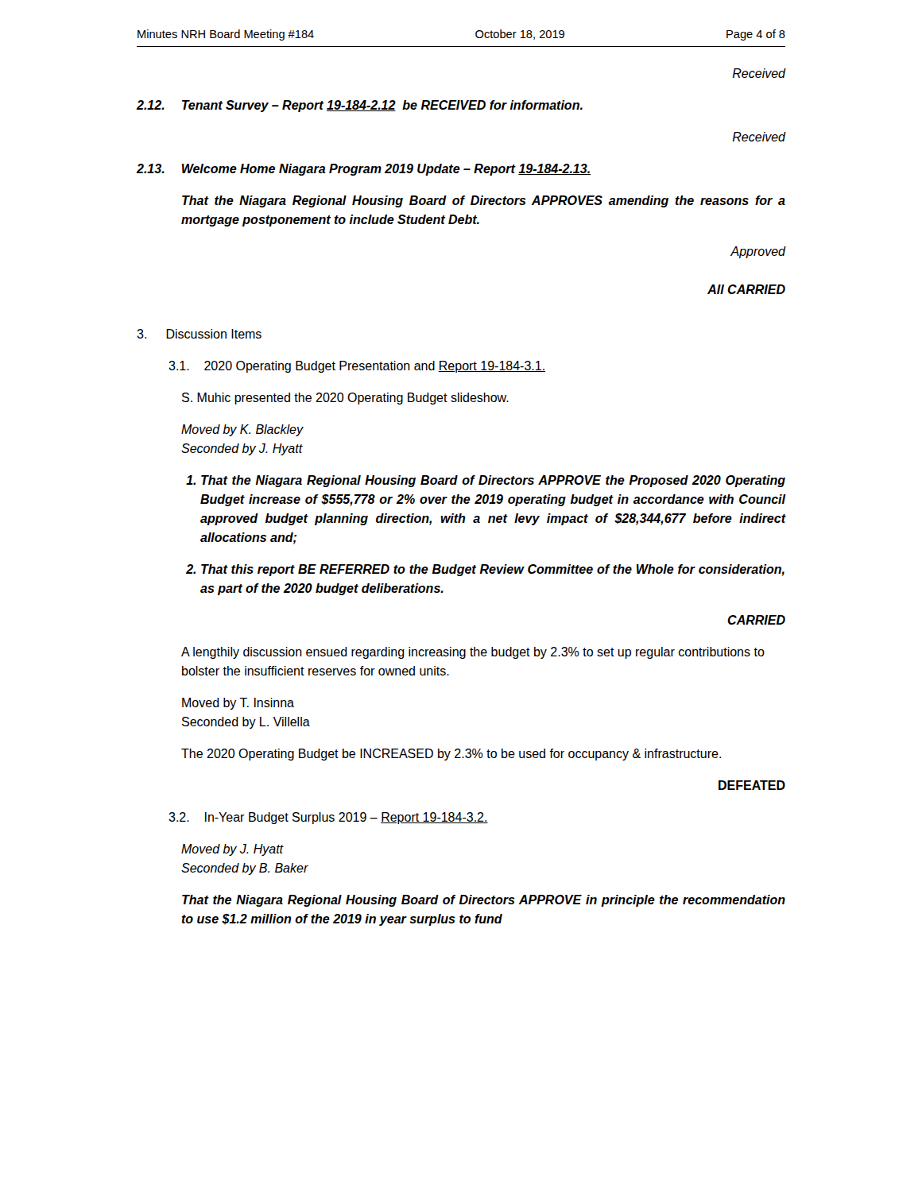Minutes NRH Board Meeting #184 October 18, 2019 Page 4 of 8
Received
2.12. Tenant Survey – Report 19-184-2.12 be RECEIVED for information.
Received
2.13. Welcome Home Niagara Program 2019 Update – Report 19-184-2.13.
That the Niagara Regional Housing Board of Directors APPROVES amending the reasons for a mortgage postponement to include Student Debt.
Approved
All CARRIED
3. Discussion Items
3.1. 2020 Operating Budget Presentation and Report 19-184-3.1.
S. Muhic presented the 2020 Operating Budget slideshow.
Moved by K. Blackley
Seconded by J. Hyatt
That the Niagara Regional Housing Board of Directors APPROVE the Proposed 2020 Operating Budget increase of $555,778 or 2% over the 2019 operating budget in accordance with Council approved budget planning direction, with a net levy impact of $28,344,677 before indirect allocations and;
That this report BE REFERRED to the Budget Review Committee of the Whole for consideration, as part of the 2020 budget deliberations.
CARRIED
A lengthily discussion ensued regarding increasing the budget by 2.3% to set up regular contributions to bolster the insufficient reserves for owned units.
Moved by T. Insinna
Seconded by L. Villella
The 2020 Operating Budget be INCREASED by 2.3% to be used for occupancy & infrastructure.
DEFEATED
3.2. In-Year Budget Surplus 2019 – Report 19-184-3.2.
Moved by J. Hyatt
Seconded by B. Baker
That the Niagara Regional Housing Board of Directors APPROVE in principle the recommendation to use $1.2 million of the 2019 in year surplus to fund